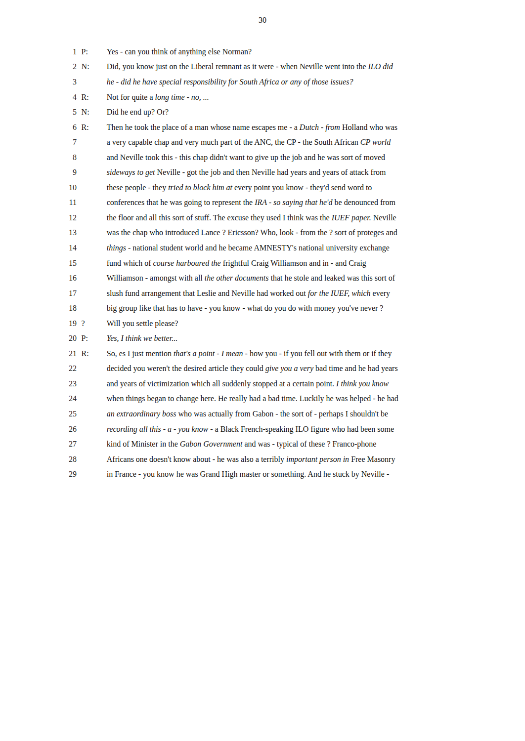30
| 1 | P: | Yes - can you think of anything else Norman? |
| 2 | N: | Did, you know just on the Liberal remnant as it were - when Neville went into the ILO did |
| 3 | | he - did he have special responsibility for South Africa or any of those issues? |
| 4 | R: | Not for quite a long time - no, ... |
| 5 | N: | Did he end up? Or? |
| 6 | R: | Then he took the place of a man whose name escapes me - a Dutch - from Holland who was |
| 7 | | a very capable chap and very much part of the ANC, the CP - the South African CP world |
| 8 | | and Neville took this - this chap didn't want to give up the job and he was sort of moved |
| 9 | | sideways to get Neville - got the job and then Neville had years and years of attack from |
| 10 | | these people - they tried to block him at every point you know - they'd send word to |
| 11 | | conferences that he was going to represent the IRA - so saying that he'd be denounced from |
| 12 | | the floor and all this sort of stuff. The excuse they used I think was the IUEF paper. Neville |
| 13 | | was the chap who introduced Lance ? Ericsson? Who, look - from the ? sort of proteges and |
| 14 | | things - national student world and he became AMNESTY's national university exchange |
| 15 | | fund which of course harboured the frightful Craig Williamson and in - and Craig |
| 16 | | Williamson - amongst with all the other documents that he stole and leaked was this sort of |
| 17 | | slush fund arrangement that Leslie and Neville had worked out for the IUEF, which every |
| 18 | | big group like that has to have - you know - what do you do with money you've never ? |
| 19 | ? | Will you settle please? |
| 20 | P: | Yes, I think we better... |
| 21 | R: | So, es I just mention that's a point - I mean - how you - if you fell out with them or if they |
| 22 | | decided you weren't the desired article they could give you a very bad time and he had years |
| 23 | | and years of victimization which all suddenly stopped at a certain point. I think you know |
| 24 | | when things began to change here. He really had a bad time. Luckily he was helped - he had |
| 25 | | an extraordinary boss who was actually from Gabon - the sort of - perhaps I shouldn't be |
| 26 | | recording all this - a - you know - a Black French-speaking ILO figure who had been some |
| 27 | | kind of Minister in the Gabon Government and was - typical of these ? Franco-phone |
| 28 | | Africans one doesn't know about - he was also a terribly important person in Free Masonry |
| 29 | | in France - you know he was Grand High master or something. And he stuck by Neville - |